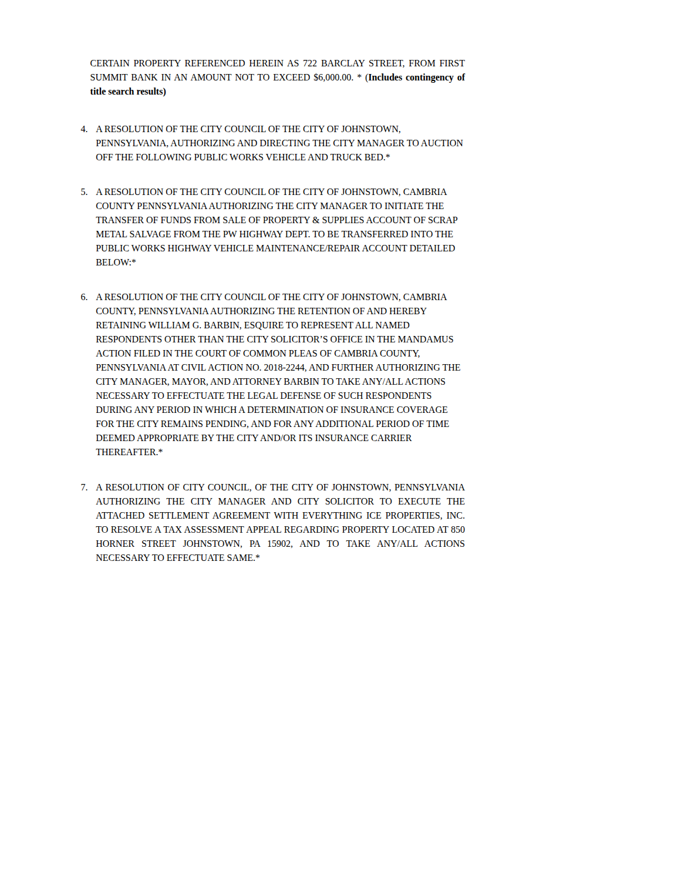CERTAIN PROPERTY REFERENCED HEREIN AS 722 BARCLAY STREET, FROM FIRST SUMMIT BANK IN AN AMOUNT NOT TO EXCEED $6,000.00. * (Includes contingency of title search results)
A RESOLUTION OF THE CITY COUNCIL OF THE CITY OF JOHNSTOWN, PENNSYLVANIA, AUTHORIZING AND DIRECTING THE CITY MANAGER TO AUCTION OFF THE FOLLOWING PUBLIC WORKS VEHICLE AND TRUCK BED.*
A RESOLUTION OF THE CITY COUNCIL OF THE CITY OF JOHNSTOWN, CAMBRIA COUNTY PENNSYLVANIA AUTHORIZING THE CITY MANAGER TO INITIATE THE TRANSFER OF FUNDS FROM SALE OF PROPERTY & SUPPLIES ACCOUNT OF SCRAP METAL SALVAGE FROM THE PW HIGHWAY DEPT. TO BE TRANSFERRED INTO THE PUBLIC WORKS HIGHWAY VEHICLE MAINTENANCE/REPAIR ACCOUNT DETAILED BELOW:*
A RESOLUTION OF THE CITY COUNCIL OF THE CITY OF JOHNSTOWN, CAMBRIA COUNTY, PENNSYLVANIA AUTHORIZING THE RETENTION OF AND HEREBY RETAINING WILLIAM G. BARBIN, ESQUIRE TO REPRESENT ALL NAMED RESPONDENTS OTHER THAN THE CITY SOLICITOR’S OFFICE IN THE MANDAMUS ACTION FILED IN THE COURT OF COMMON PLEAS OF CAMBRIA COUNTY, PENNSYLVANIA AT CIVIL ACTION NO. 2018-2244, AND FURTHER AUTHORIZING THE CITY MANAGER, MAYOR, AND ATTORNEY BARBIN TO TAKE ANY/ALL ACTIONS NECESSARY TO EFFECTUATE THE LEGAL DEFENSE OF SUCH RESPONDENTS DURING ANY PERIOD IN WHICH A DETERMINATION OF INSURANCE COVERAGE FOR THE CITY REMAINS PENDING, AND FOR ANY ADDITIONAL PERIOD OF TIME DEEMED APPROPRIATE BY THE CITY AND/OR ITS INSURANCE CARRIER THEREAFTER.*
A RESOLUTION OF CITY COUNCIL, OF THE CITY OF JOHNSTOWN, PENNSYLVANIA AUTHORIZING THE CITY MANAGER AND CITY SOLICITOR TO EXECUTE THE ATTACHED SETTLEMENT AGREEMENT WITH EVERYTHING ICE PROPERTIES, INC. TO RESOLVE A TAX ASSESSMENT APPEAL REGARDING PROPERTY LOCATED AT 850 HORNER STREET JOHNSTOWN, PA 15902, AND TO TAKE ANY/ALL ACTIONS NECESSARY TO EFFECTUATE SAME.*